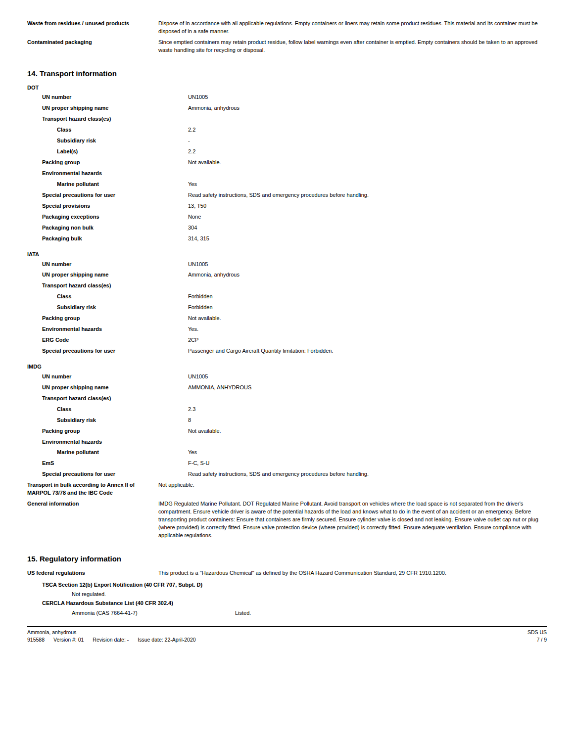| Waste from residues / unused products | Dispose of in accordance with all applicable regulations. Empty containers or liners may retain some product residues. This material and its container must be disposed of in a safe manner. |
| Contaminated packaging | Since emptied containers may retain product residue, follow label warnings even after container is emptied. Empty containers should be taken to an approved waste handling site for recycling or disposal. |
14. Transport information
DOT
| UN number | UN1005 |
| UN proper shipping name | Ammonia, anhydrous |
| Transport hazard class(es) | |
| Class | 2.2 |
| Subsidiary risk | - |
| Label(s) | 2.2 |
| Packing group | Not available. |
| Environmental hazards | |
| Marine pollutant | Yes |
| Special precautions for user | Read safety instructions, SDS and emergency procedures before handling. |
| Special provisions | 13, T50 |
| Packaging exceptions | None |
| Packaging non bulk | 304 |
| Packaging bulk | 314, 315 |
IATA
| UN number | UN1005 |
| UN proper shipping name | Ammonia, anhydrous |
| Transport hazard class(es) | |
| Class | Forbidden |
| Subsidiary risk | Forbidden |
| Packing group | Not available. |
| Environmental hazards | Yes. |
| ERG Code | 2CP |
| Special precautions for user | Passenger and Cargo Aircraft Quantity limitation: Forbidden. |
IMDG
| UN number | UN1005 |
| UN proper shipping name | AMMONIA, ANHYDROUS |
| Transport hazard class(es) | |
| Class | 2.3 |
| Subsidiary risk | 8 |
| Packing group | Not available. |
| Environmental hazards | |
| Marine pollutant | Yes |
| EmS | F-C, S-U |
| Special precautions for user | Read safety instructions, SDS and emergency procedures before handling. |
| Transport in bulk according to Annex II of MARPOL 73/78 and the IBC Code | Not applicable. |
| General information | IMDG Regulated Marine Pollutant. DOT Regulated Marine Pollutant. Avoid transport on vehicles where the load space is not separated from the driver's compartment. Ensure vehicle driver is aware of the potential hazards of the load and knows what to do in the event of an accident or an emergency. Before transporting product containers: Ensure that containers are firmly secured. Ensure cylinder valve is closed and not leaking. Ensure valve outlet cap nut or plug (where provided) is correctly fitted. Ensure valve protection device (where provided) is correctly fitted. Ensure adequate ventilation. Ensure compliance with applicable regulations. |
15. Regulatory information
| US federal regulations | This product is a "Hazardous Chemical" as defined by the OSHA Hazard Communication Standard, 29 CFR 1910.1200. |
TSCA Section 12(b) Export Notification (40 CFR 707, Subpt. D)
Not regulated.
CERCLA Hazardous Substance List (40 CFR 302.4)
Ammonia (CAS 7664-41-7) Listed.
Ammonia, anhydrous
SDS US
915588 Version #: 01 Revision date: -Issue date: 22-April-2020
7 / 9